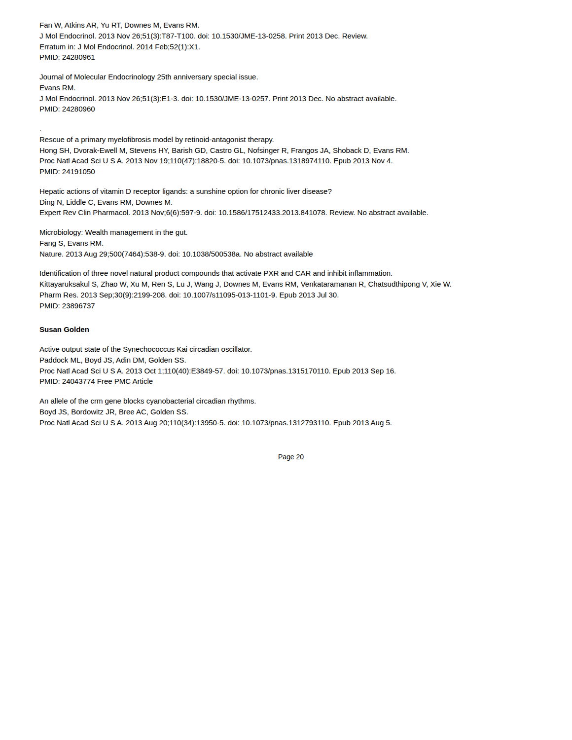Fan W, Atkins AR, Yu RT, Downes M, Evans RM.
J Mol Endocrinol. 2013 Nov 26;51(3):T87-T100. doi: 10.1530/JME-13-0258. Print 2013 Dec. Review.
Erratum in: J Mol Endocrinol. 2014 Feb;52(1):X1.
PMID: 24280961
Journal of Molecular Endocrinology 25th anniversary special issue.
Evans RM.
J Mol Endocrinol. 2013 Nov 26;51(3):E1-3. doi: 10.1530/JME-13-0257. Print 2013 Dec. No abstract available.
PMID: 24280960
.
Rescue of a primary myelofibrosis model by retinoid-antagonist therapy.
Hong SH, Dvorak-Ewell M, Stevens HY, Barish GD, Castro GL, Nofsinger R, Frangos JA, Shoback D, Evans RM.
Proc Natl Acad Sci U S A. 2013 Nov 19;110(47):18820-5. doi: 10.1073/pnas.1318974110. Epub 2013 Nov 4.
PMID: 24191050
Hepatic actions of vitamin D receptor ligands: a sunshine option for chronic liver disease?
Ding N, Liddle C, Evans RM, Downes M.
Expert Rev Clin Pharmacol. 2013 Nov;6(6):597-9. doi: 10.1586/17512433.2013.841078. Review. No abstract available.
Microbiology: Wealth management in the gut.
Fang S, Evans RM.
Nature. 2013 Aug 29;500(7464):538-9. doi: 10.1038/500538a. No abstract available
Identification of three novel natural product compounds that activate PXR and CAR and inhibit inflammation.
Kittayaruksakul S, Zhao W, Xu M, Ren S, Lu J, Wang J, Downes M, Evans RM, Venkataramanan R, Chatsudthipong V, Xie W.
Pharm Res. 2013 Sep;30(9):2199-208. doi: 10.1007/s11095-013-1101-9. Epub 2013 Jul 30.
PMID: 23896737
Susan Golden
Active output state of the Synechococcus Kai circadian oscillator.
Paddock ML, Boyd JS, Adin DM, Golden SS.
Proc Natl Acad Sci U S A. 2013 Oct 1;110(40):E3849-57. doi: 10.1073/pnas.1315170110. Epub 2013 Sep 16.
PMID: 24043774 Free PMC Article
An allele of the crm gene blocks cyanobacterial circadian rhythms.
Boyd JS, Bordowitz JR, Bree AC, Golden SS.
Proc Natl Acad Sci U S A. 2013 Aug 20;110(34):13950-5. doi: 10.1073/pnas.1312793110. Epub 2013 Aug 5.
Page 20